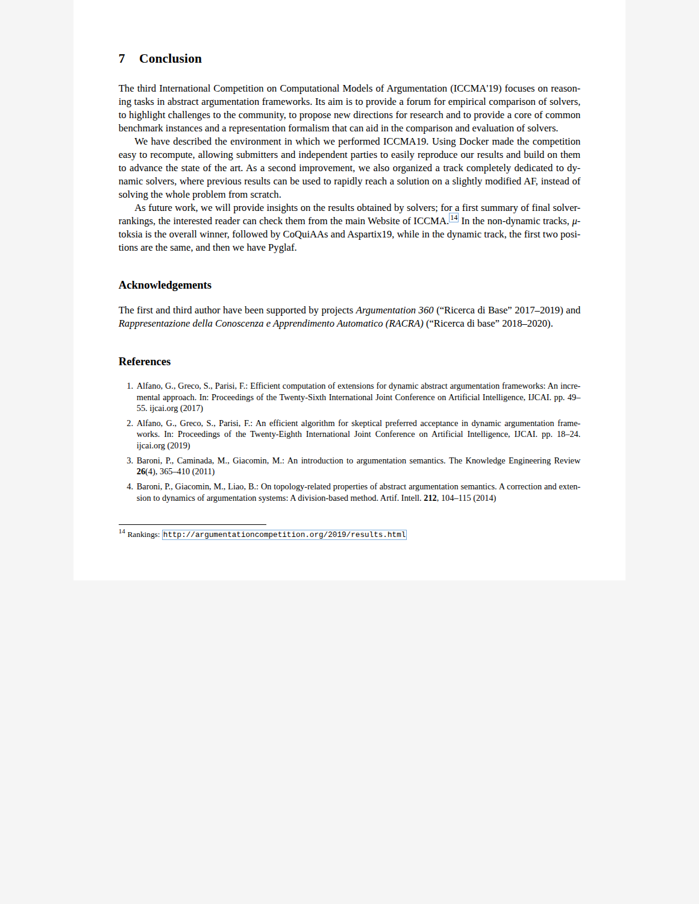7 Conclusion
The third International Competition on Computational Models of Argumentation (ICCMA'19) focuses on reasoning tasks in abstract argumentation frameworks. Its aim is to provide a forum for empirical comparison of solvers, to highlight challenges to the community, to propose new directions for research and to provide a core of common benchmark instances and a representation formalism that can aid in the comparison and evaluation of solvers.
We have described the environment in which we performed ICCMA19. Using Docker made the competition easy to recompute, allowing submitters and independent parties to easily reproduce our results and build on them to advance the state of the art. As a second improvement, we also organized a track completely dedicated to dynamic solvers, where previous results can be used to rapidly reach a solution on a slightly modified AF, instead of solving the whole problem from scratch.
As future work, we will provide insights on the results obtained by solvers; for a first summary of final solver-rankings, the interested reader can check them from the main Website of ICCMA.14 In the non-dynamic tracks, μ-toksia is the overall winner, followed by CoQuiAAs and Aspartix19, while in the dynamic track, the first two positions are the same, and then we have Pyglaf.
Acknowledgements
The first and third author have been supported by projects Argumentation 360 (“Ricerca di Base” 2017–2019) and Rappresentazione della Conoscenza e Apprendimento Automatico (RACRA) (“Ricerca di base” 2018–2020).
References
Alfano, G., Greco, S., Parisi, F.: Efficient computation of extensions for dynamic abstract argumentation frameworks: An incremental approach. In: Proceedings of the Twenty-Sixth International Joint Conference on Artificial Intelligence, IJCAI. pp. 49–55. ijcai.org (2017)
Alfano, G., Greco, S., Parisi, F.: An efficient algorithm for skeptical preferred acceptance in dynamic argumentation frameworks. In: Proceedings of the Twenty-Eighth International Joint Conference on Artificial Intelligence, IJCAI. pp. 18–24. ijcai.org (2019)
Baroni, P., Caminada, M., Giacomin, M.: An introduction to argumentation semantics. The Knowledge Engineering Review 26(4), 365–410 (2011)
Baroni, P., Giacomin, M., Liao, B.: On topology-related properties of abstract argumentation semantics. A correction and extension to dynamics of argumentation systems: A division-based method. Artif. Intell. 212, 104–115 (2014)
14 Rankings: http://argumentationcompetition.org/2019/results.html